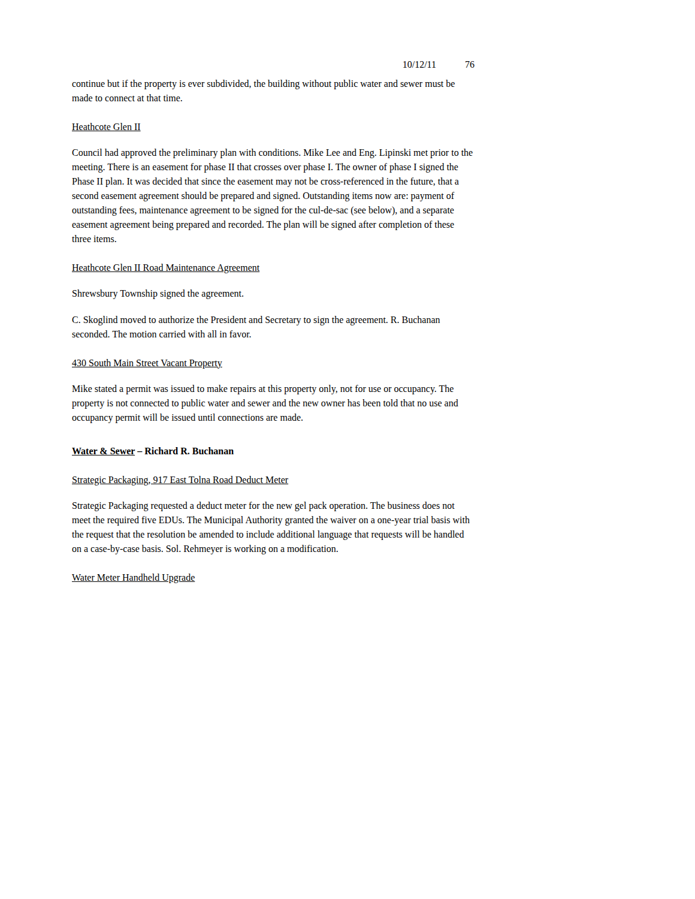10/12/1176
continue but if the property is ever subdivided, the building without public water and sewer must be made to connect at that time.
Heathcote Glen II
Council had approved the preliminary plan with conditions. Mike Lee and Eng. Lipinski met prior to the meeting. There is an easement for phase II that crosses over phase I. The owner of phase I signed the Phase II plan. It was decided that since the easement may not be cross-referenced in the future, that a second easement agreement should be prepared and signed. Outstanding items now are: payment of outstanding fees, maintenance agreement to be signed for the cul-de-sac (see below), and a separate easement agreement being prepared and recorded. The plan will be signed after completion of these three items.
Heathcote Glen II Road Maintenance Agreement
Shrewsbury Township signed the agreement.
C. Skoglind moved to authorize the President and Secretary to sign the agreement. R. Buchanan seconded. The motion carried with all in favor.
430 South Main Street Vacant Property
Mike stated a permit was issued to make repairs at this property only, not for use or occupancy. The property is not connected to public water and sewer and the new owner has been told that no use and occupancy permit will be issued until connections are made.
Water & Sewer – Richard R. Buchanan
Strategic Packaging, 917 East Tolna Road Deduct Meter
Strategic Packaging requested a deduct meter for the new gel pack operation. The business does not meet the required five EDUs. The Municipal Authority granted the waiver on a one-year trial basis with the request that the resolution be amended to include additional language that requests will be handled on a case-by-case basis. Sol. Rehmeyer is working on a modification.
Water Meter Handheld Upgrade